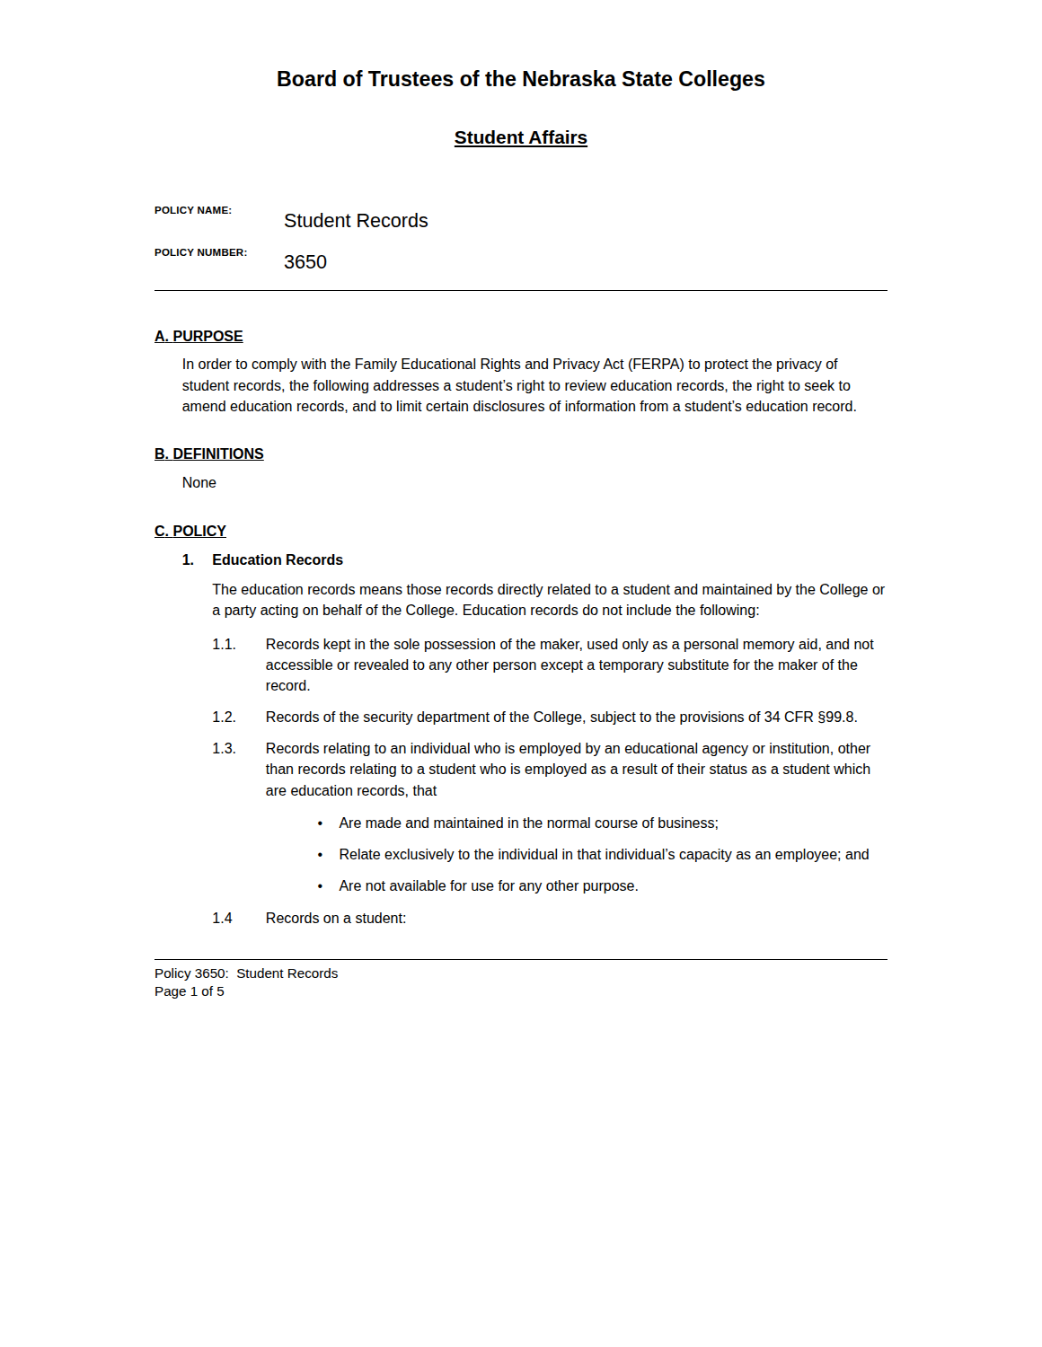Board of Trustees of the Nebraska State Colleges
Student Affairs
| POLICY NAME: | Student Records |
| POLICY NUMBER: | 3650 |
PURPOSE
In order to comply with the Family Educational Rights and Privacy Act (FERPA) to protect the privacy of student records, the following addresses a student’s right to review education records, the right to seek to amend education records, and to limit certain disclosures of information from a student’s education record.
DEFINITIONS
None
POLICY
1. Education Records
The education records means those records directly related to a student and maintained by the College or a party acting on behalf of the College. Education records do not include the following:
1.1. Records kept in the sole possession of the maker, used only as a personal memory aid, and not accessible or revealed to any other person except a temporary substitute for the maker of the record.
1.2. Records of the security department of the College, subject to the provisions of 34 CFR §99.8.
1.3. Records relating to an individual who is employed by an educational agency or institution, other than records relating to a student who is employed as a result of their status as a student which are education records, that
Are made and maintained in the normal course of business;
Relate exclusively to the individual in that individual’s capacity as an employee; and
Are not available for use for any other purpose.
1.4 Records on a student:
Policy 3650: Student Records
Page 1 of 5